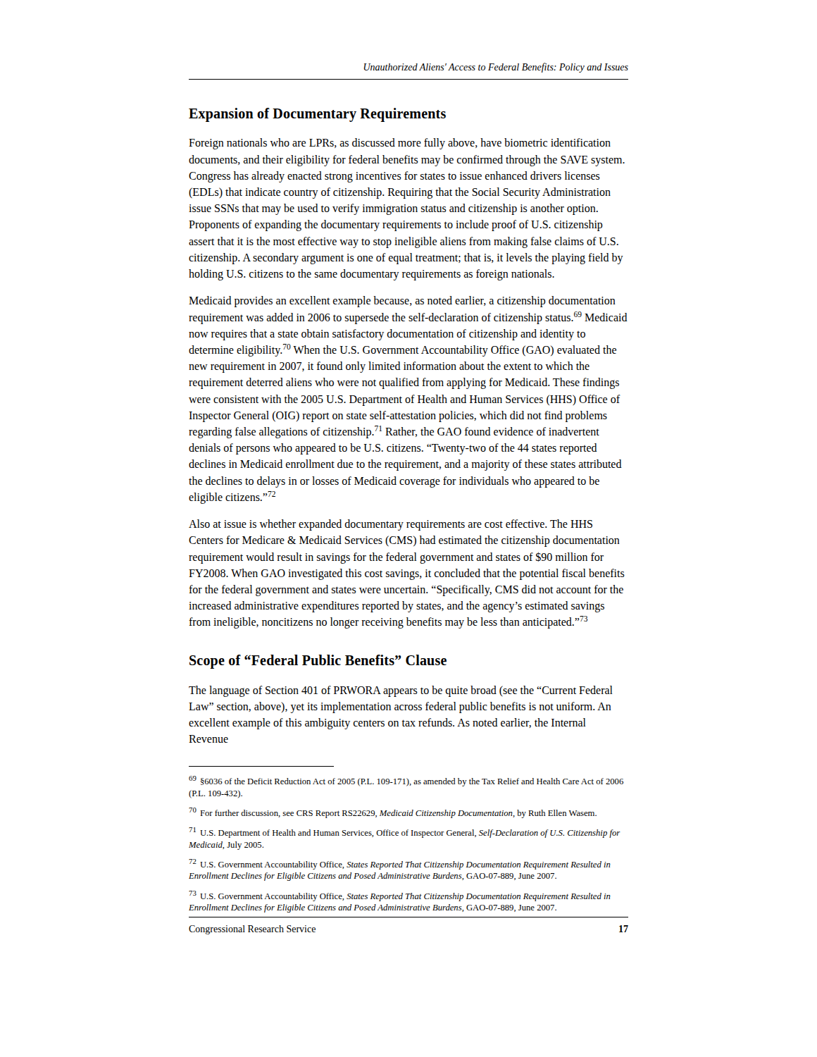Unauthorized Aliens′ Access to Federal Benefits: Policy and Issues
Expansion of Documentary Requirements
Foreign nationals who are LPRs, as discussed more fully above, have biometric identification documents, and their eligibility for federal benefits may be confirmed through the SAVE system. Congress has already enacted strong incentives for states to issue enhanced drivers licenses (EDLs) that indicate country of citizenship. Requiring that the Social Security Administration issue SSNs that may be used to verify immigration status and citizenship is another option. Proponents of expanding the documentary requirements to include proof of U.S. citizenship assert that it is the most effective way to stop ineligible aliens from making false claims of U.S. citizenship. A secondary argument is one of equal treatment; that is, it levels the playing field by holding U.S. citizens to the same documentary requirements as foreign nationals.
Medicaid provides an excellent example because, as noted earlier, a citizenship documentation requirement was added in 2006 to supersede the self-declaration of citizenship status.69 Medicaid now requires that a state obtain satisfactory documentation of citizenship and identity to determine eligibility.70 When the U.S. Government Accountability Office (GAO) evaluated the new requirement in 2007, it found only limited information about the extent to which the requirement deterred aliens who were not qualified from applying for Medicaid. These findings were consistent with the 2005 U.S. Department of Health and Human Services (HHS) Office of Inspector General (OIG) report on state self-attestation policies, which did not find problems regarding false allegations of citizenship.71 Rather, the GAO found evidence of inadvertent denials of persons who appeared to be U.S. citizens. “Twenty-two of the 44 states reported declines in Medicaid enrollment due to the requirement, and a majority of these states attributed the declines to delays in or losses of Medicaid coverage for individuals who appeared to be eligible citizens.”72
Also at issue is whether expanded documentary requirements are cost effective. The HHS Centers for Medicare & Medicaid Services (CMS) had estimated the citizenship documentation requirement would result in savings for the federal government and states of $90 million for FY2008. When GAO investigated this cost savings, it concluded that the potential fiscal benefits for the federal government and states were uncertain. “Specifically, CMS did not account for the increased administrative expenditures reported by states, and the agency’s estimated savings from ineligible, noncitizens no longer receiving benefits may be less than anticipated.”73
Scope of “Federal Public Benefits” Clause
The language of Section 401 of PRWORA appears to be quite broad (see the “Current Federal Law” section, above), yet its implementation across federal public benefits is not uniform. An excellent example of this ambiguity centers on tax refunds. As noted earlier, the Internal Revenue
69 §6036 of the Deficit Reduction Act of 2005 (P.L. 109-171), as amended by the Tax Relief and Health Care Act of 2006 (P.L. 109-432).
70 For further discussion, see CRS Report RS22629, Medicaid Citizenship Documentation, by Ruth Ellen Wasem.
71 U.S. Department of Health and Human Services, Office of Inspector General, Self-Declaration of U.S. Citizenship for Medicaid, July 2005.
72 U.S. Government Accountability Office, States Reported That Citizenship Documentation Requirement Resulted in Enrollment Declines for Eligible Citizens and Posed Administrative Burdens, GAO-07-889, June 2007.
73 U.S. Government Accountability Office, States Reported That Citizenship Documentation Requirement Resulted in Enrollment Declines for Eligible Citizens and Posed Administrative Burdens, GAO-07-889, June 2007.
Congressional Research Service 17